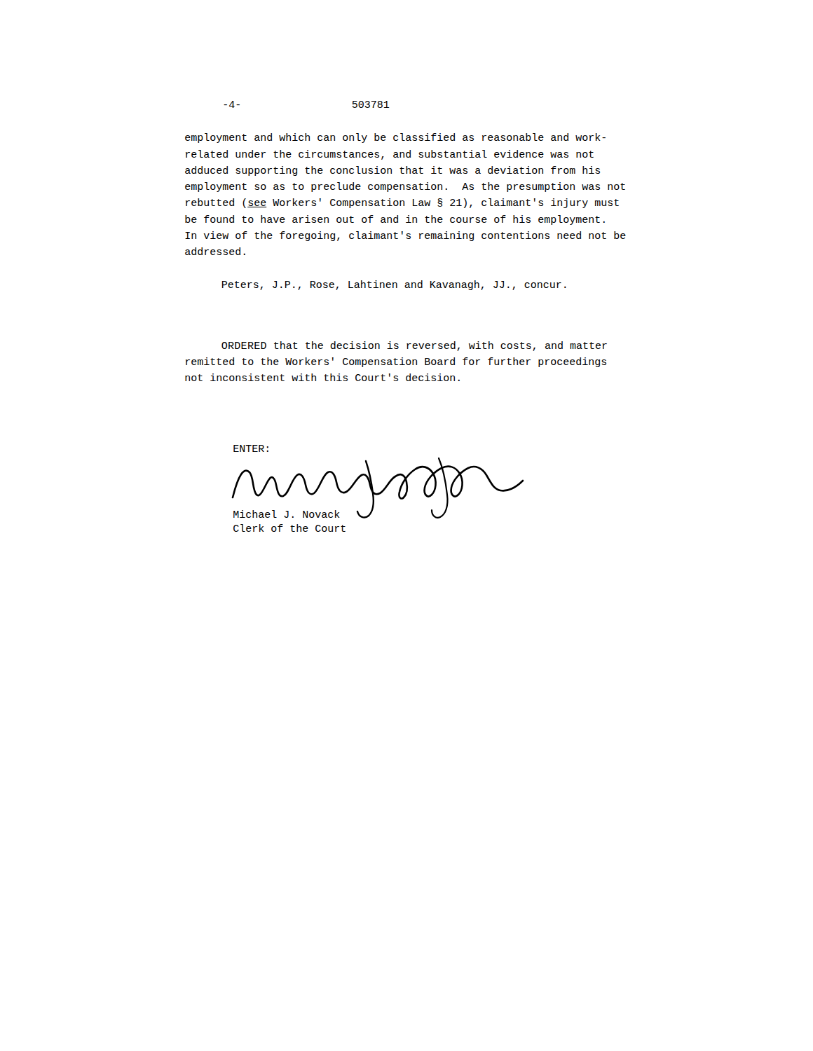-4- 503781
employment and which can only be classified as reasonable and work-related under the circumstances, and substantial evidence was not adduced supporting the conclusion that it was a deviation from his employment so as to preclude compensation. As the presumption was not rebutted (see Workers' Compensation Law § 21), claimant's injury must be found to have arisen out of and in the course of his employment. In view of the foregoing, claimant's remaining contentions need not be addressed.
Peters, J.P., Rose, Lahtinen and Kavanagh, JJ., concur.
ORDERED that the decision is reversed, with costs, and matter remitted to the Workers' Compensation Board for further proceedings not inconsistent with this Court's decision.
ENTER:
Michael J. Novack
Clerk of the Court